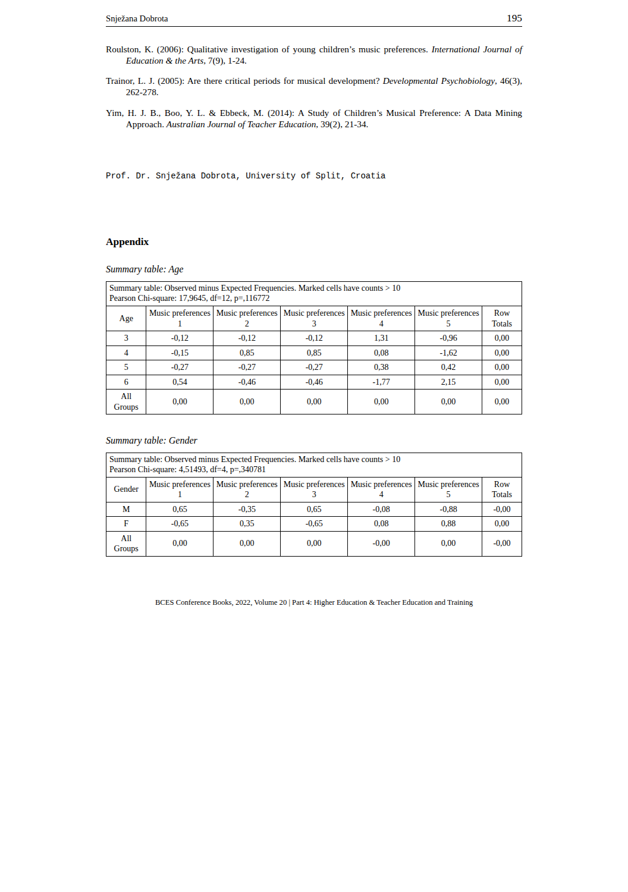Snježana Dobrota 195
Roulston, K. (2006): Qualitative investigation of young children’s music preferences. International Journal of Education & the Arts, 7(9), 1-24.
Trainor, L. J. (2005): Are there critical periods for musical development? Developmental Psychobiology, 46(3), 262-278.
Yim, H. J. B., Boo, Y. L. & Ebbeck, M. (2014): A Study of Children’s Musical Preference: A Data Mining Approach. Australian Journal of Teacher Education, 39(2), 21-34.
Prof. Dr. Snježana Dobrota, University of Split, Croatia
Appendix
Summary table: Age
Summary table: Observed minus Expected Frequencies. Marked cells have counts > 10 Pearson Chi-square: 17,9645, df=12, p=,116772
| Age | Music preferences 1 | Music preferences 2 | Music preferences 3 | Music preferences 4 | Music preferences 5 | Row Totals |
| --- | --- | --- | --- | --- | --- | --- |
| 3 | -0,12 | -0,12 | -0,12 | 1,31 | -0,96 | 0,00 |
| 4 | -0,15 | 0,85 | 0,85 | 0,08 | -1,62 | 0,00 |
| 5 | -0,27 | -0,27 | -0,27 | 0,38 | 0,42 | 0,00 |
| 6 | 0,54 | -0,46 | -0,46 | -1,77 | 2,15 | 0,00 |
| All Groups | 0,00 | 0,00 | 0,00 | 0,00 | 0,00 | 0,00 |
Summary table: Gender
Summary table: Observed minus Expected Frequencies. Marked cells have counts > 10 Pearson Chi-square: 4,51493, df=4, p=,340781
| Gender | Music preferences 1 | Music preferences 2 | Music preferences 3 | Music preferences 4 | Music preferences 5 | Row Totals |
| --- | --- | --- | --- | --- | --- | --- |
| M | 0,65 | -0,35 | 0,65 | -0,08 | -0,88 | -0,00 |
| F | -0,65 | 0,35 | -0,65 | 0,08 | 0,88 | 0,00 |
| All Groups | 0,00 | 0,00 | 0,00 | -0,00 | 0,00 | -0,00 |
BCES Conference Books, 2022, Volume 20 | Part 4: Higher Education & Teacher Education and Training